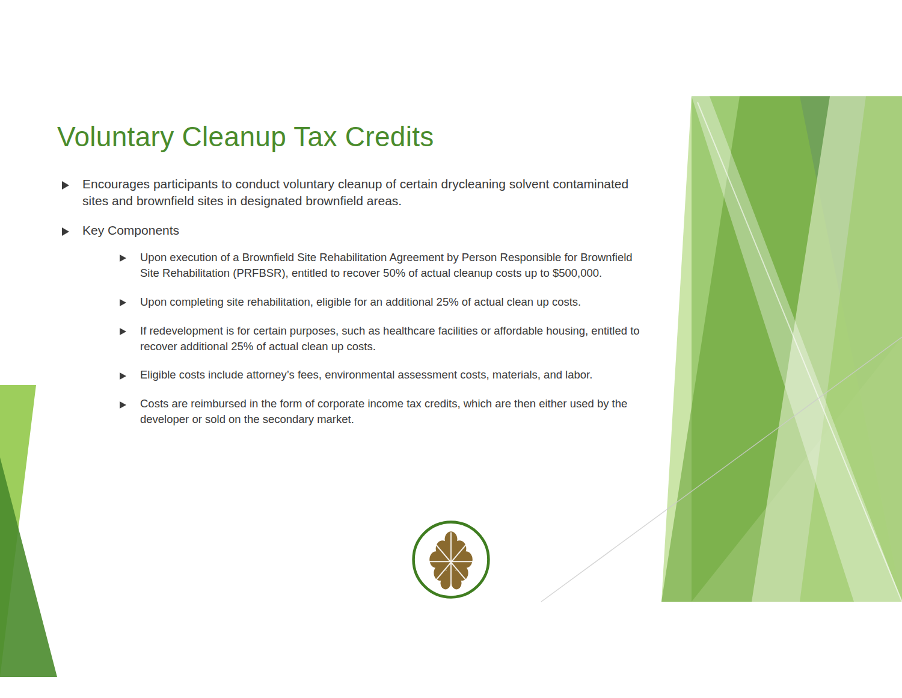Voluntary Cleanup Tax Credits
Encourages participants to conduct voluntary cleanup of certain drycleaning solvent contaminated sites and brownfield sites in designated brownfield areas.
Key Components
Upon execution of a Brownfield Site Rehabilitation Agreement by Person Responsible for Brownfield Site Rehabilitation (PRFBSR), entitled to recover 50% of actual cleanup costs up to $500,000.
Upon completing site rehabilitation, eligible for an additional 25% of actual clean up costs.
If redevelopment is for certain purposes, such as healthcare facilities or affordable housing, entitled to recover additional 25% of actual clean up costs.
Eligible costs include attorney’s fees, environmental assessment costs, materials, and labor.
Costs are reimbursed in the form of corporate income tax credits, which are then either used by the developer or sold on the secondary market.